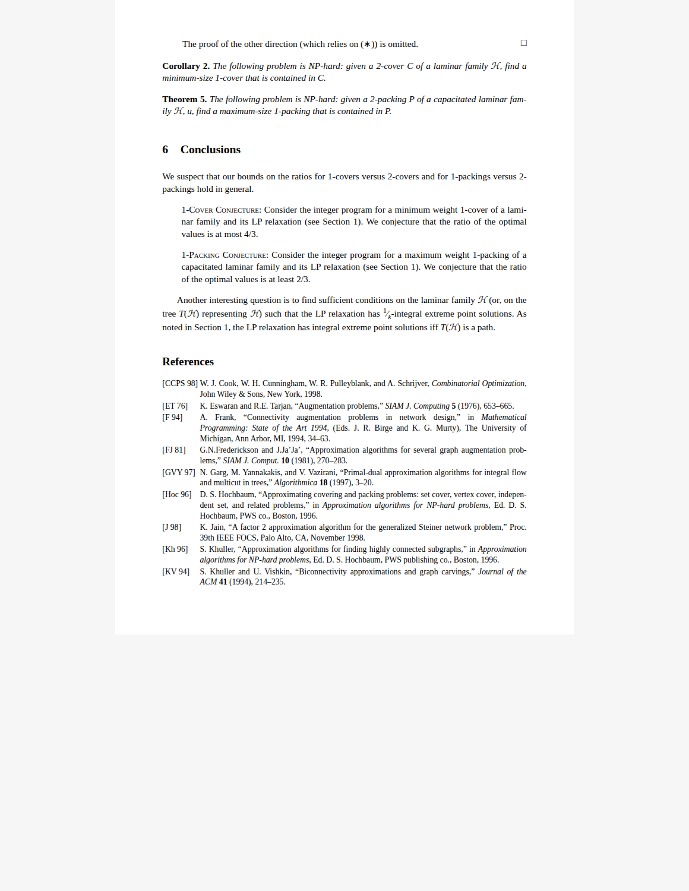The proof of the other direction (which relies on (∗)) is omitted. □
Corollary 2. The following problem is NP-hard: given a 2-cover C of a laminar family ℋ, find a minimum-size 1-cover that is contained in C.
Theorem 5. The following problem is NP-hard: given a 2-packing P of a capacitated laminar family ℋ, u, find a maximum-size 1-packing that is contained in P.
6 Conclusions
We suspect that our bounds on the ratios for 1-covers versus 2-covers and for 1-packings versus 2-packings hold in general.
1-Cover Conjecture: Consider the integer program for a minimum weight 1-cover of a laminar family and its LP relaxation (see Section 1). We conjecture that the ratio of the optimal values is at most 4/3.
1-Packing Conjecture: Consider the integer program for a maximum weight 1-packing of a capacitated laminar family and its LP relaxation (see Section 1). We conjecture that the ratio of the optimal values is at least 2/3.
Another interesting question is to find sufficient conditions on the laminar family ℋ (or, on the tree T(ℋ) representing ℋ) such that the LP relaxation has 1⁄k-integral extreme point solutions. As noted in Section 1, the LP relaxation has integral extreme point solutions iff T(ℋ) is a path.
References
[CCPS 98] W. J. Cook, W. H. Cunningham, W. R. Pulleyblank, and A. Schrijver, Combinatorial Optimization, John Wiley & Sons, New York, 1998.
[ET 76] K. Eswaran and R.E. Tarjan, “Augmentation problems,” SIAM J. Computing 5 (1976), 653–665.
[F 94] A. Frank, “Connectivity augmentation problems in network design,” in Mathematical Programming: State of the Art 1994, (Eds. J. R. Birge and K. G. Murty), The University of Michigan, Ann Arbor, MI, 1994, 34–63.
[FJ 81] G.N.Frederickson and J.Ja’Ja’, “Approximation algorithms for several graph augmentation problems,” SIAM J. Comput. 10 (1981), 270–283.
[GVY 97] N. Garg, M. Yannakakis, and V. Vazirani, “Primal-dual approximation algorithms for integral flow and multicut in trees,” Algorithmica 18 (1997), 3–20.
[Hoc 96] D. S. Hochbaum, “Approximating covering and packing problems: set cover, vertex cover, independent set, and related problems,” in Approximation algorithms for NP-hard problems, Ed. D. S. Hochbaum, PWS co., Boston, 1996.
[J 98] K. Jain, “A factor 2 approximation algorithm for the generalized Steiner network problem,” Proc. 39th IEEE FOCS, Palo Alto, CA, November 1998.
[Kh 96] S. Khuller, “Approximation algorithms for finding highly connected subgraphs,” in Approximation algorithms for NP-hard problems, Ed. D. S. Hochbaum, PWS publishing co., Boston, 1996.
[KV 94] S. Khuller and U. Vishkin, “Biconnectivity approximations and graph carvings,” Journal of the ACM 41 (1994), 214–235.